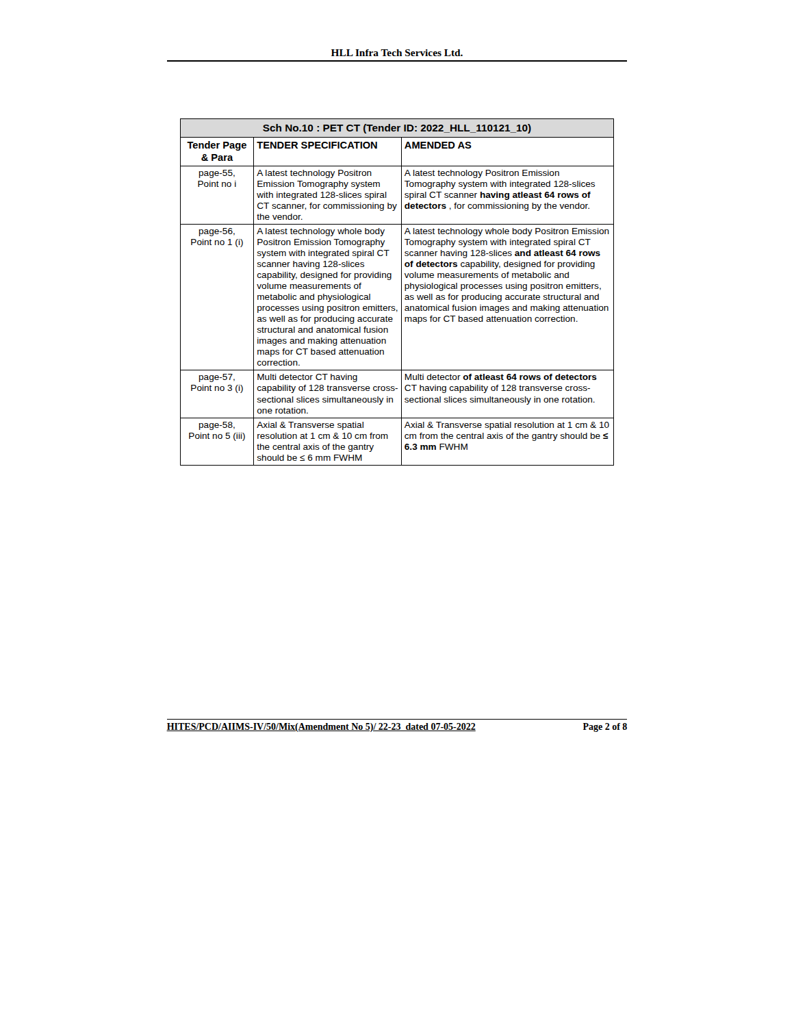HLL Infra Tech Services Ltd.
| Sch No.10 : PET CT (Tender ID: 2022_HLL_110121_10) |
| --- |
| Tender Page & Para | TENDER SPECIFICATION | AMENDED AS |
| page-55, Point no i | A latest technology Positron Emission Tomography system with integrated 128-slices spiral CT scanner, for commissioning by the vendor. | A latest technology Positron Emission Tomography system with integrated 128-slices spiral CT scanner having atleast 64 rows of detectors , for commissioning by the vendor. |
| page-56, Point no 1 (i) | A latest technology whole body Positron Emission Tomography system with integrated spiral CT scanner having 128-slices capability, designed for providing volume measurements of metabolic and physiological processes using positron emitters, as well as for producing accurate structural and anatomical fusion images and making attenuation maps for CT based attenuation correction. | A latest technology whole body Positron Emission Tomography system with integrated spiral CT scanner having 128-slices and atleast 64 rows of detectors capability, designed for providing volume measurements of metabolic and physiological processes using positron emitters, as well as for producing accurate structural and anatomical fusion images and making attenuation maps for CT based attenuation correction. |
| page-57, Point no 3 (i) | Multi detector CT having capability of 128 transverse cross-sectional slices simultaneously in one rotation. | Multi detector of atleast 64 rows of detectors CT having capability of 128 transverse cross-sectional slices simultaneously in one rotation. |
| page-58, Point no 5 (iii) | Axial & Transverse spatial resolution at 1 cm & 10 cm from the central axis of the gantry should be ≤ 6 mm FWHM | Axial & Transverse spatial resolution at 1 cm & 10 cm from the central axis of the gantry should be ≤ 6.3 mm FWHM |
HITES/PCD/AIIMS-IV/50/Mix(Amendment No 5)/ 22-23 dated 07-05-2022
Page 2 of 8